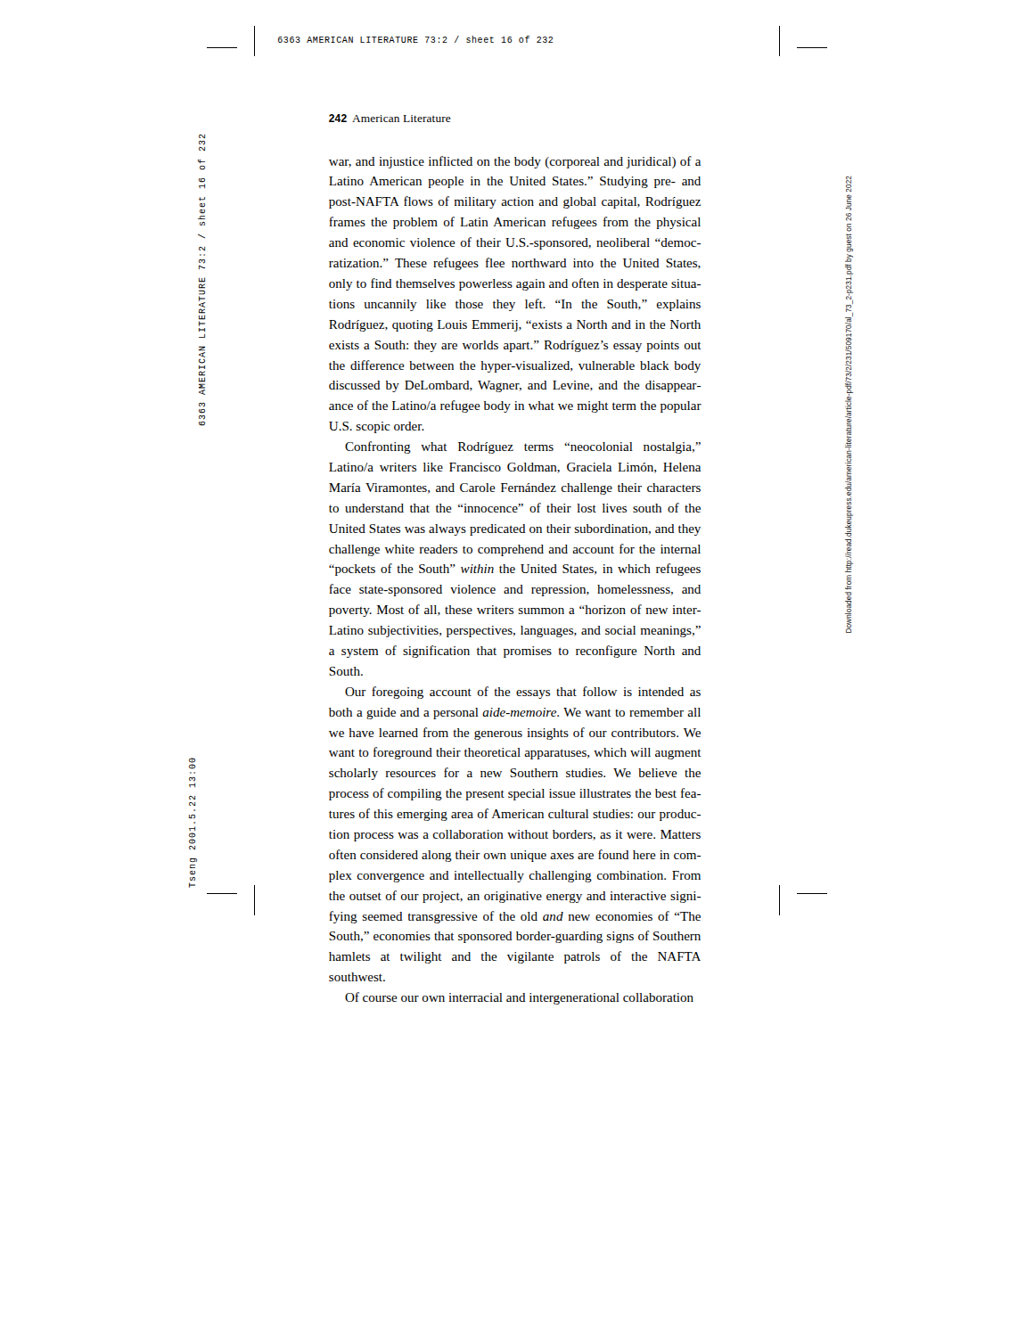6363 AMERICAN LITERATURE 73:2 / sheet 16 of 232
6363 AMERICAN LITERATURE 73:2 / sheet 16 of 232
Tseng 2001.5.22 13:00
Downloaded from http://read.dukeupress.edu/american-literature/article-pdf/73/2/231/509170/al_73_2-p231.pdf by guest on 26 June 2022
242 American Literature
war, and injustice inflicted on the body (corporeal and juridical) of a Latino American people in the United States.” Studying pre- and post-NAFTA flows of military action and global capital, Rodríguez frames the problem of Latin American refugees from the physical and economic violence of their U.S.-sponsored, neoliberal “democratization.” These refugees flee northward into the United States, only to find themselves powerless again and often in desperate situations uncannily like those they left. “In the South,” explains Rodríguez, quoting Louis Emmerij, “exists a North and in the North exists a South: they are worlds apart.” Rodríguez’s essay points out the difference between the hyper-visualized, vulnerable black body discussed by DeLombard, Wagner, and Levine, and the disappearance of the Latino/a refugee body in what we might term the popular U.S. scopic order.
Confronting what Rodríguez terms “neocolonial nostalgia,” Latino/a writers like Francisco Goldman, Graciela Limón, Helena María Viramontes, and Carole Fernández challenge their characters to understand that the “innocence” of their lost lives south of the United States was always predicated on their subordination, and they challenge white readers to comprehend and account for the internal “pockets of the South” within the United States, in which refugees face state-sponsored violence and repression, homelessness, and poverty. Most of all, these writers summon a “horizon of new inter-Latino subjectivities, perspectives, languages, and social meanings,” a system of signification that promises to reconfigure North and South.
Our foregoing account of the essays that follow is intended as both a guide and a personal aide-memoire. We want to remember all we have learned from the generous insights of our contributors. We want to foreground their theoretical apparatuses, which will augment scholarly resources for a new Southern studies. We believe the process of compiling the present special issue illustrates the best features of this emerging area of American cultural studies: our production process was a collaboration without borders, as it were. Matters often considered along their own unique axes are found here in complex convergence and intellectually challenging combination. From the outset of our project, an originative energy and interactive signifying seemed transgressive of the old and new economies of “The South,” economies that sponsored border-guarding signs of Southern hamlets at twilight and the vigilante patrols of the NAFTA southwest.
Of course our own interracial and intergenerational collaboration